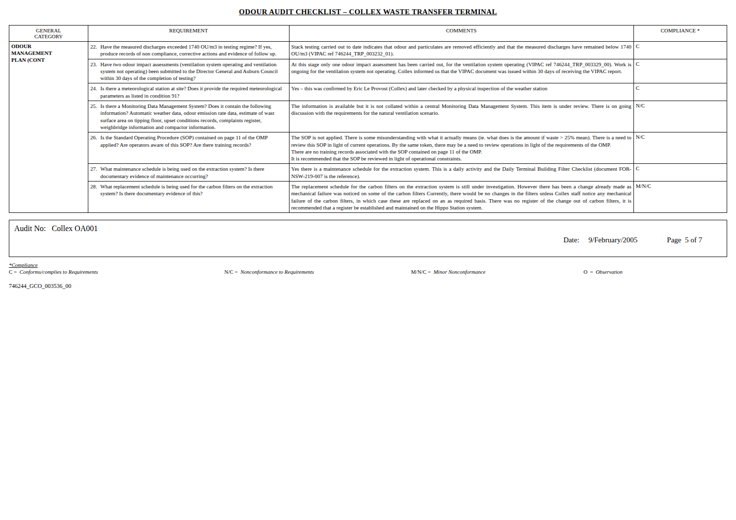Odour Audit Checklist – Collex Waste Transfer Terminal
| General Category | Requirement | Comments | Compliance * |
| --- | --- | --- | --- |
| Odour Management Plan (cont | 22. Have the measured discharges exceeded 1740 OU/m3 in testing regime? If yes, produce records of non compliance, corrective actions and evidence of follow up. | Stack testing carried out to date indicates that odour and particulates are removed efficiently and that the measured discharges have remained below 1740 OU/m3 (VIPAC ref 746244_TRP_003232_01). | C |
| 23. Have two odour impact assessments (ventilation system operating and ventilation system not operating) been submitted to the Director General and Auburn Council within 30 days of the completion of testing? | At this stage only one odour impact assessment has been carried out, for the ventilation system operating (VIPAC ref 746244_TRP_003329_00). Work is ongoing for the ventilation system not operating. Collex informed us that the VIPAC document was issued within 30 days of receiving the VIPAC report. | C |
| 24. Is there a meteorological station at site? Does it provide the required meteorological parameters as listed in condition 91? | Yes – this was confirmed by Eric Le Provost (Collex) and later checked by a physical inspection of the weather station | C |
| 25. Is there a Monitoring Data Management System? Does it contain the following information? Automatic weather data, odour emission rate data, estimate of wast surface area on tipping floor, upset conditions records, complaints register, weighbridge information and compactor information. | The information is available but it is not collated within a central Monitoring Data Management System. This item is under review. There is on going discussion with the requirements for the natural ventilation scenario. | N/C |
| 26. Is the Standard Operating Procedure (SOP) contained on page 11 of the OMP applied? Are operators aware of this SOP? Are there training records? | The SOP is not applied. There is some misunderstanding with what it actually means (ie. what does is the amount if waste > 25% mean). There is a need to review this SOP in light of current operations. By the same token, there may be a need to review operations in light of the requirements of the OMP. There are no training records associated with the SOP contained on page 11 of the OMP. It is recommended that the SOP be reviewed in light of operational constraints. | N/C |
| 27. What maintenance schedule is being used on the extraction system? Is there documentary evidence of maintenance occurring? | Yes there is a maintenance schedule for the extraction system. This is a daily activity and the Daily Terminal Building Filter Checklist (document FOR-NSW-219-007 is the reference). | C |
| 28. What replacement schedule is being used for the carbon filters on the extraction system? Is there documentary evidence of this? | The replacement schedule for the carbon filters on the extraction system is still under investigation. However there has been a change already made as mechanical failure was noticed on some of the carbon filters Currently, there would be no changes in the filters unless Collex staff notice any mechanical failure of the carbon filters, in which case these are replaced on an as required basis. There was no register of the change out of carbon filters, it is recommended that a register be established and maintained on the Hippo Station system. | M/N/C |
Audit No: Collex OA001
Date: 9/February/2005
Page 5 of 7
*Compliance
C = Conforms/complies to Requirements
N/C = Nonconformance to Requirements
M/N/C = Minor Nonconformance
O = Observation
746244_GCO_003536_00